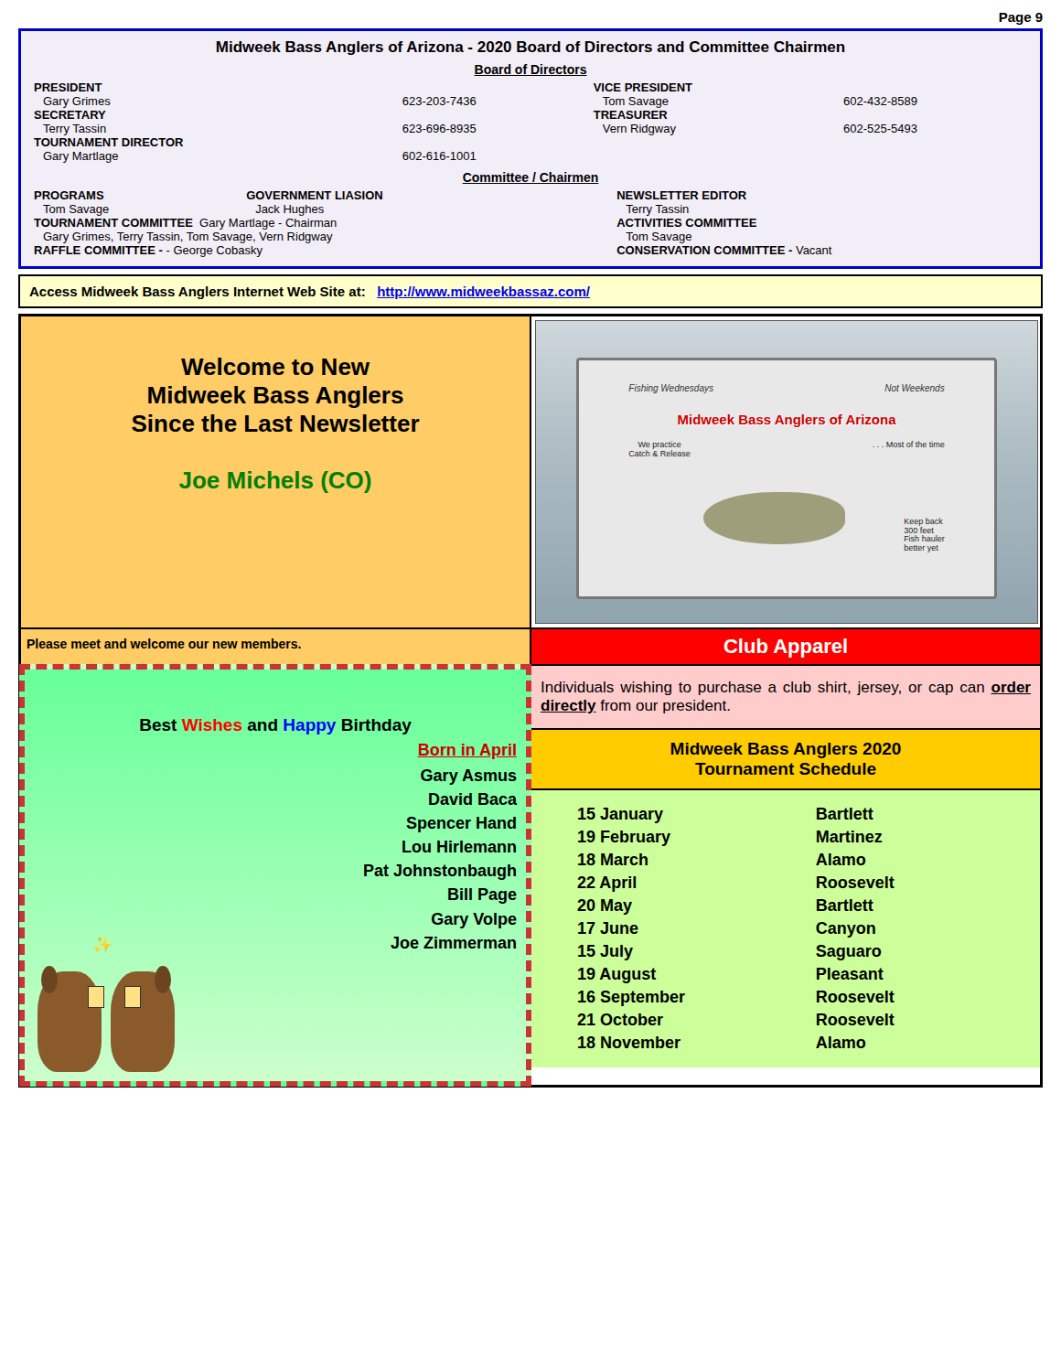Page 9
Midweek Bass Anglers of Arizona - 2020 Board of Directors and Committee Chairmen
Board of Directors
| PRESIDENT | | VICE PRESIDENT | |
| Gary Grimes | 623-203-7436 | Tom Savage | 602-432-8589 |
| SECRETARY | | TREASURER | |
| Terry Tassin | 623-696-8935 | Vern Ridgway | 602-525-5493 |
| TOURNAMENT DIRECTOR | | | |
| Gary Martlage | 602-616-1001 | | |
Committee / Chairmen
| PROGRAMS | GOVERNMENT LIASION | NEWSLETTER EDITOR |
| Tom Savage | Jack Hughes | Terry Tassin |
| TOURNAMENT COMMITTEE Gary Martlage - Chairman | ACTIVITIES COMMITTEE |
| Gary Grimes, Terry Tassin, Tom Savage, Vern Ridgway | Tom Savage |
| RAFFLE COMMITTEE - - George Cobasky | CONSERVATION COMMITTEE - Vacant |
Access Midweek Bass Anglers Internet Web Site at: http://www.midweekbassaz.com/
Welcome to New
Midweek Bass Anglers
Since the Last Newsletter
Joe Michels (CO)
Fishing Wednesdays
Not Weekends
Midweek Bass Anglers of Arizona
We practice
Catch & Release
. . . Most of the time
Keep back
300 feet
Fish hauler
better yet
Please meet and welcome our new members.
Club Apparel
Best Wishes and Happy Birthday
Born in April
Gary Asmus
David Baca
Spencer Hand
Lou Hirlemann
Pat Johnstonbaugh
Bill Page
Gary Volpe
Joe Zimmerman
✨
Individuals wishing to purchase a club shirt, jersey, or cap can order directly from our president.
Midweek Bass Anglers 2020
Tournament Schedule
| 15 January | Bartlett |
| 19 February | Martinez |
| 18 March | Alamo |
| 22 April | Roosevelt |
| 20 May | Bartlett |
| 17 June | Canyon |
| 15 July | Saguaro |
| 19 August | Pleasant |
| 16 September | Roosevelt |
| 21 October | Roosevelt |
| 18 November | Alamo |